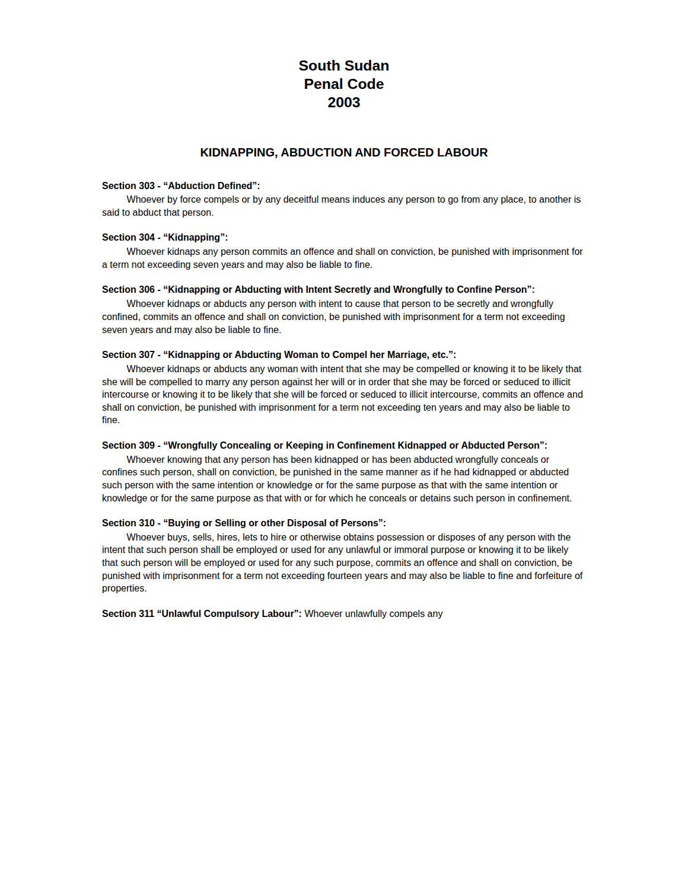South Sudan
Penal Code
2003
KIDNAPPING, ABDUCTION AND FORCED LABOUR
Section 303 - “Abduction Defined”:
Whoever by force compels or by any deceitful means induces any person to go from any place, to another is said to abduct that person.
Section 304 - “Kidnapping”:
Whoever kidnaps any person commits an offence and shall on conviction, be punished with imprisonment for a term not exceeding seven years and may also be liable to fine.
Section 306 - “Kidnapping or Abducting with Intent Secretly and Wrongfully to Confine Person”:
Whoever kidnaps or abducts any person with intent to cause that person to be secretly and wrongfully confined, commits an offence and shall on conviction, be punished with imprisonment for a term not exceeding seven years and may also be liable to fine.
Section 307 - “Kidnapping or Abducting Woman to Compel her Marriage, etc.”:
Whoever kidnaps or abducts any woman with intent that she may be compelled or knowing it to be likely that she will be compelled to marry any person against her will or in order that she may be forced or seduced to illicit intercourse or knowing it to be likely that she will be forced or seduced to illicit intercourse, commits an offence and shall on conviction, be punished with imprisonment for a term not exceeding ten years and may also be liable to fine.
Section 309 - “Wrongfully Concealing or Keeping in Confinement Kidnapped or Abducted Person”:
Whoever knowing that any person has been kidnapped or has been abducted wrongfully conceals or confines such person, shall on conviction, be punished in the same manner as if he had kidnapped or abducted such person with the same intention or knowledge or for the same purpose as that with the same intention or knowledge or for the same purpose as that with or for which he conceals or detains such person in confinement.
Section 310 - “Buying or Selling or other Disposal of Persons”:
Whoever buys, sells, hires, lets to hire or otherwise obtains possession or disposes of any person with the intent that such person shall be employed or used for any unlawful or immoral purpose or knowing it to be likely that such person will be employed or used for any such purpose, commits an offence and shall on conviction, be punished with imprisonment for a term not exceeding fourteen years and may also be liable to fine and forfeiture of properties.
Section 311 “Unlawful Compulsory Labour”: Whoever unlawfully compels any